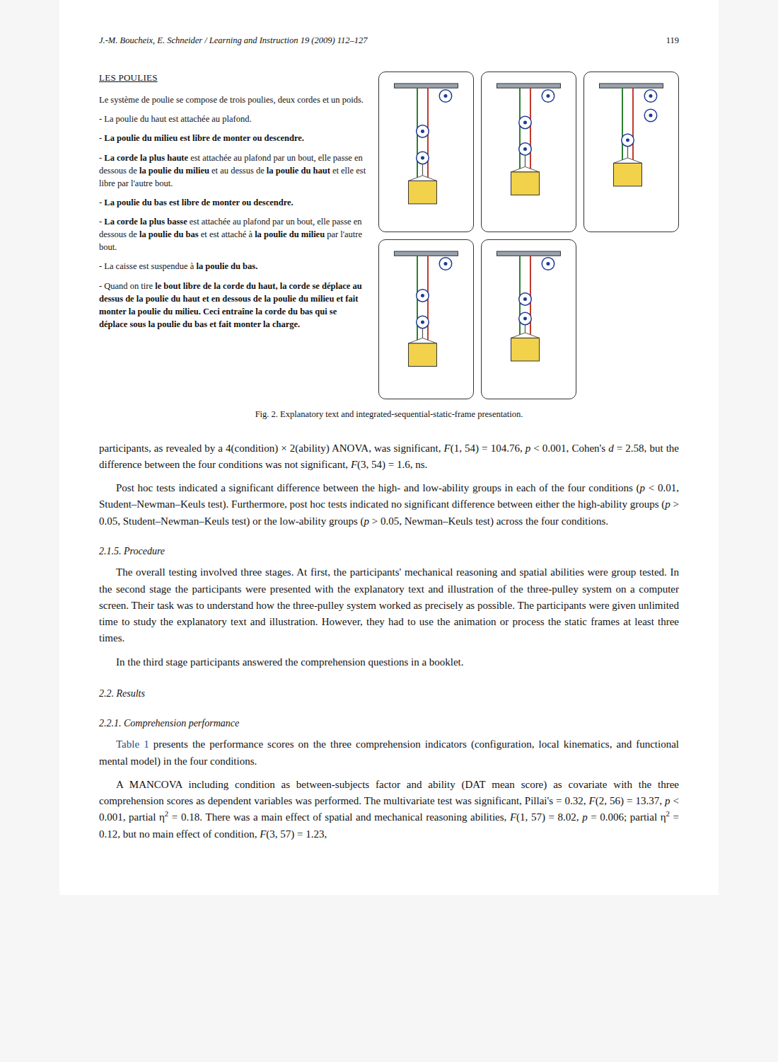J.-M. Boucheix, E. Schneider / Learning and Instruction 19 (2009) 112–127 119
LES POULIES
Le système de poulie se compose de trois poulies, deux cordes et un poids.
- La poulie du haut est attachée au plafond.
- La poulie du milieu est libre de monter ou descendre.
- La corde la plus haute est attachée au plafond par un bout, elle passe en dessous de la poulie du milieu et au dessus de la poulie du haut et elle est libre par l'autre bout.
- La poulie du bas est libre de monter ou descendre.
- La corde la plus basse est attachée au plafond par un bout, elle passe en dessous de la poulie du bas et est attaché à la poulie du milieu par l'autre bout.
- La caisse est suspendue à la poulie du bas.
- Quand on tire le bout libre de la corde du haut, la corde se déplace au dessus de la poulie du haut et en dessous de la poulie du milieu et fait monter la poulie du milieu. Ceci entraîne la corde du bas qui se déplace sous la poulie du bas et fait monter la charge.
Fig. 2. Explanatory text and integrated-sequential-static-frame presentation.
participants, as revealed by a 4(condition) × 2(ability) ANOVA, was significant, F(1, 54) = 104.76, p < 0.001, Cohen's d = 2.58, but the difference between the four conditions was not significant, F(3, 54) = 1.6, ns.
Post hoc tests indicated a significant difference between the high- and low-ability groups in each of the four conditions (p < 0.01, Student–Newman–Keuls test). Furthermore, post hoc tests indicated no significant difference between either the high-ability groups (p > 0.05, Student–Newman–Keuls test) or the low-ability groups (p > 0.05, Newman–Keuls test) across the four conditions.
2.1.5. Procedure
The overall testing involved three stages. At first, the participants' mechanical reasoning and spatial abilities were group tested. In the second stage the participants were presented with the explanatory text and illustration of the three-pulley system on a computer screen. Their task was to understand how the three-pulley system worked as precisely as possible. The participants were given unlimited time to study the explanatory text and illustration. However, they had to use the animation or process the static frames at least three times.
In the third stage participants answered the comprehension questions in a booklet.
2.2. Results
2.2.1. Comprehension performance
Table 1 presents the performance scores on the three comprehension indicators (configuration, local kinematics, and functional mental model) in the four conditions.
A MANCOVA including condition as between-subjects factor and ability (DAT mean score) as covariate with the three comprehension scores as dependent variables was performed. The multivariate test was significant, Pillai's = 0.32, F(2, 56) = 13.37, p < 0.001, partial η2 = 0.18. There was a main effect of spatial and mechanical reasoning abilities, F(1, 57) = 8.02, p = 0.006; partial η2 = 0.12, but no main effect of condition, F(3, 57) = 1.23,